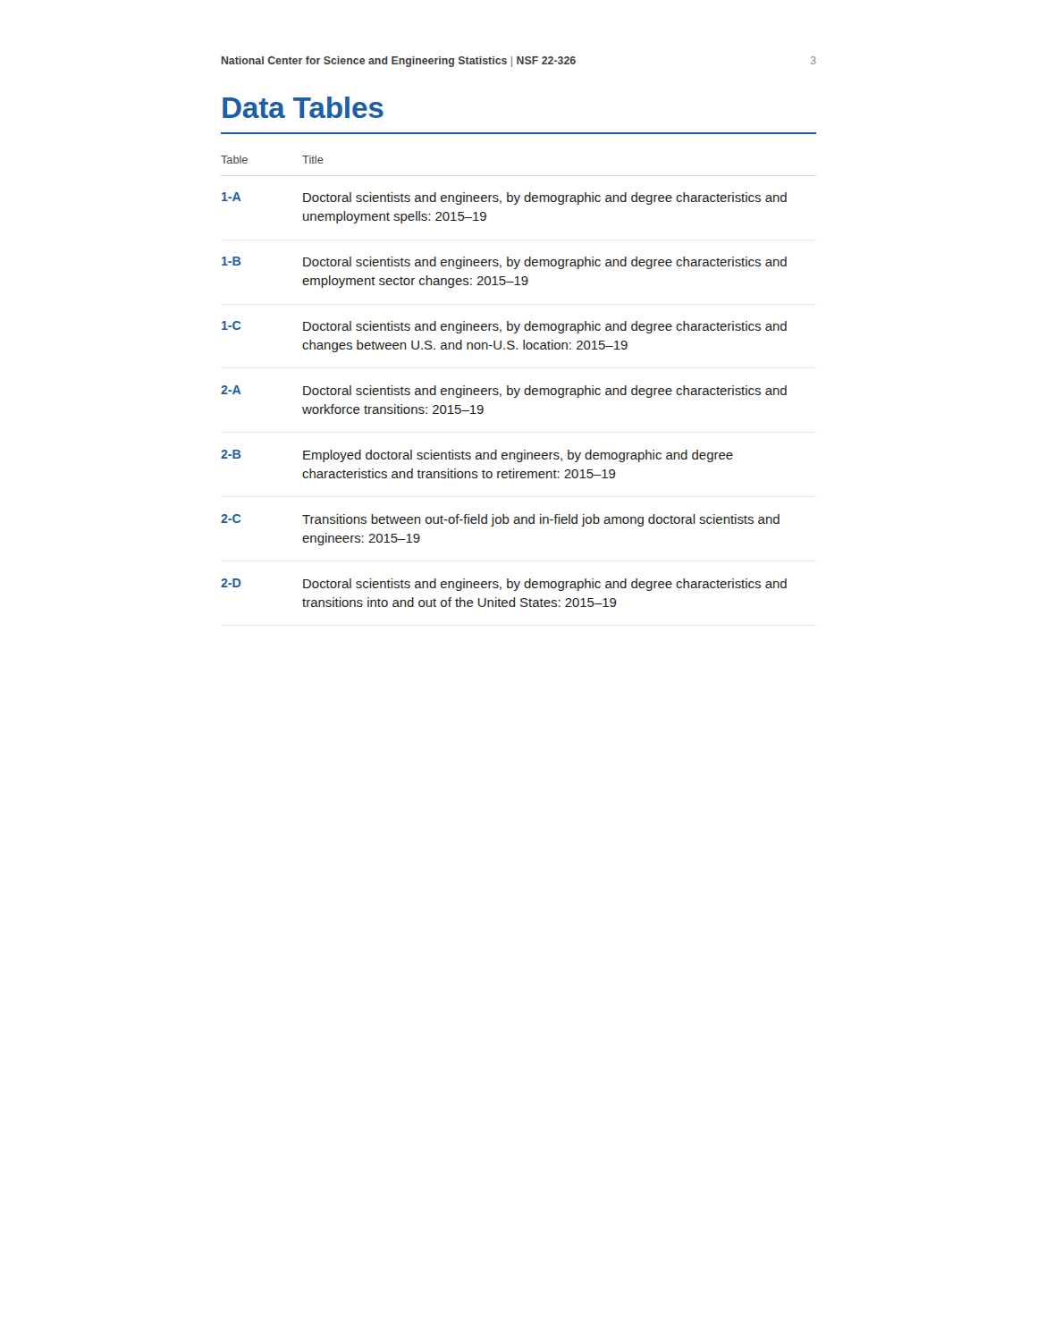National Center for Science and Engineering Statistics|NSF 22-326
3
Data Tables
| Table | Title |
| --- | --- |
| 1-A | Doctoral scientists and engineers, by demographic and degree characteristics and unemployment spells: 2015–19 |
| 1-B | Doctoral scientists and engineers, by demographic and degree characteristics and employment sector changes: 2015–19 |
| 1-C | Doctoral scientists and engineers, by demographic and degree characteristics and changes between U.S. and non-U.S. location: 2015–19 |
| 2-A | Doctoral scientists and engineers, by demographic and degree characteristics and workforce transitions: 2015–19 |
| 2-B | Employed doctoral scientists and engineers, by demographic and degree characteristics and transitions to retirement: 2015–19 |
| 2-C | Transitions between out-of-field job and in-field job among doctoral scientists and engineers: 2015–19 |
| 2-D | Doctoral scientists and engineers, by demographic and degree characteristics and transitions into and out of the United States: 2015–19 |